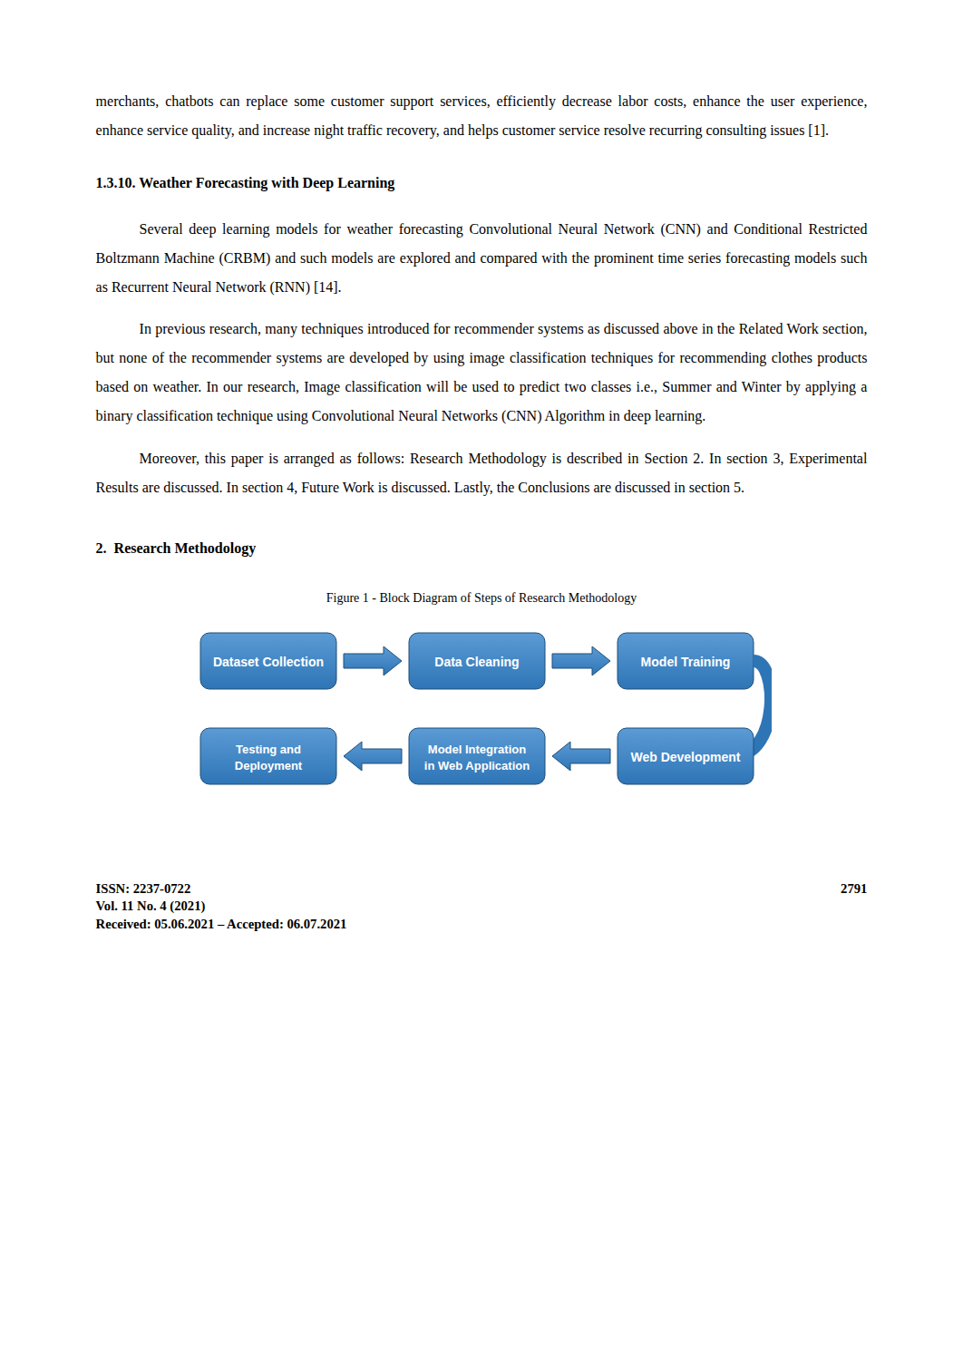merchants, chatbots can replace some customer support services, efficiently decrease labor costs, enhance the user experience, enhance service quality, and increase night traffic recovery, and helps customer service resolve recurring consulting issues [1].
1.3.10. Weather Forecasting with Deep Learning
Several deep learning models for weather forecasting Convolutional Neural Network (CNN) and Conditional Restricted Boltzmann Machine (CRBM) and such models are explored and compared with the prominent time series forecasting models such as Recurrent Neural Network (RNN) [14].
In previous research, many techniques introduced for recommender systems as discussed above in the Related Work section, but none of the recommender systems are developed by using image classification techniques for recommending clothes products based on weather. In our research, Image classification will be used to predict two classes i.e., Summer and Winter by applying a binary classification technique using Convolutional Neural Networks (CNN) Algorithm in deep learning.
Moreover, this paper is arranged as follows: Research Methodology is described in Section 2. In section 3, Experimental Results are discussed. In section 4, Future Work is discussed. Lastly, the Conclusions are discussed in section 5.
2. Research Methodology
Figure 1 - Block Diagram of Steps of Research Methodology
Dataset Collection Data Cleaning Model Training Web Development Model Integration in Web Application Testing and Deployment
ISSN: 2237-0722
Vol. 11 No. 4 (2021)
Received: 05.06.2021 – Accepted: 06.07.2021
2791